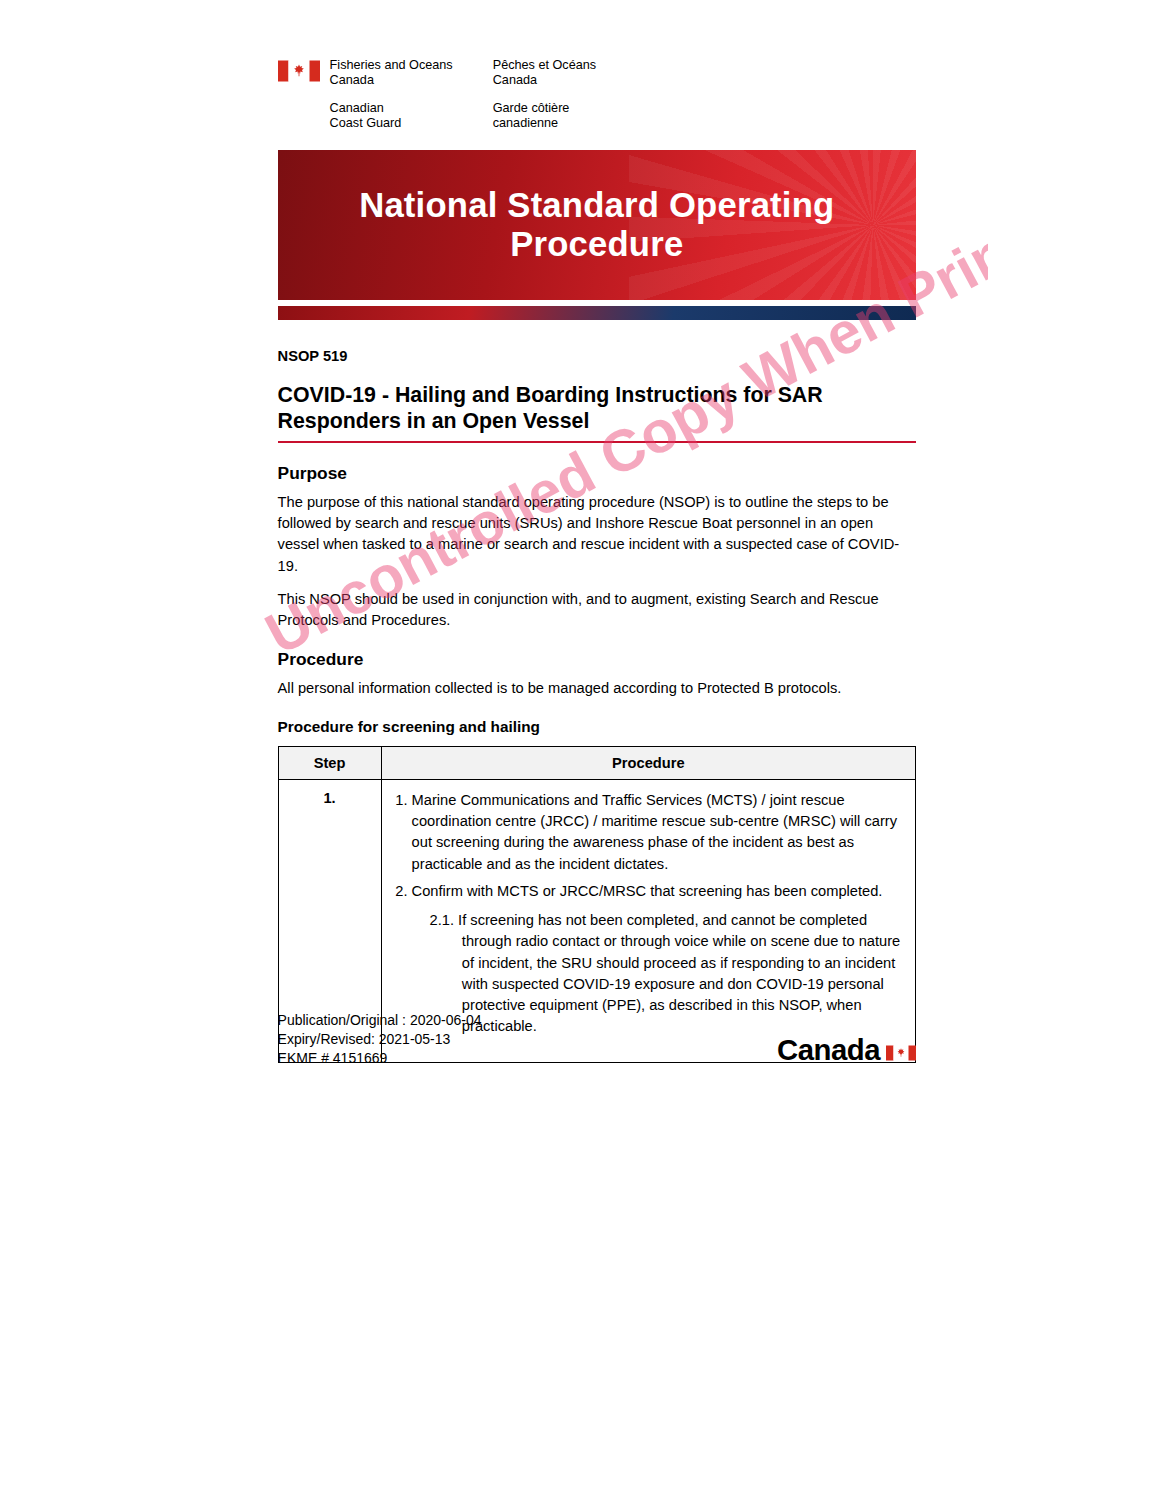Fisheries and Oceans
Canada Canadian
Coast Guard
Pêches et Océans
Canada Garde côtière
canadienne
National Standard Operating Procedure
NSOP 519
COVID-19 - Hailing and Boarding Instructions for SAR Responders in an Open Vessel
Purpose
The purpose of this national standard operating procedure (NSOP) is to outline the steps to be followed by search and rescue units (SRUs) and Inshore Rescue Boat personnel in an open vessel when tasked to a marine or search and rescue incident with a suspected case of COVID-19.
This NSOP should be used in conjunction with, and to augment, existing Search and Rescue Protocols and Procedures.
Procedure
All personal information collected is to be managed according to Protected B protocols.
Procedure for screening and hailing
| Step | Procedure |
| --- | --- |
| 1. | Marine Communications and Traffic Services (MCTS) / joint rescue coordination centre (JRCC) / maritime rescue sub-centre (MRSC) will carry out screening during the awareness phase of the incident as best as practicable and as the incident dictates. Confirm with MCTS or JRCC/MRSC that screening has been completed. 2.1. If screening has not been completed, and cannot be completed through radio contact or through voice while on scene due to nature of incident, the SRU should proceed as if responding to an incident with suspected COVID-19 exposure and don COVID-19 personal protective equipment (PPE), as described in this NSOP, when practicable. |
Uncontrolled Copy When Printed
Publication/Original : 2020-06-04
Expiry/Revised: 2021-05-13
EKME # 4151669
Canada